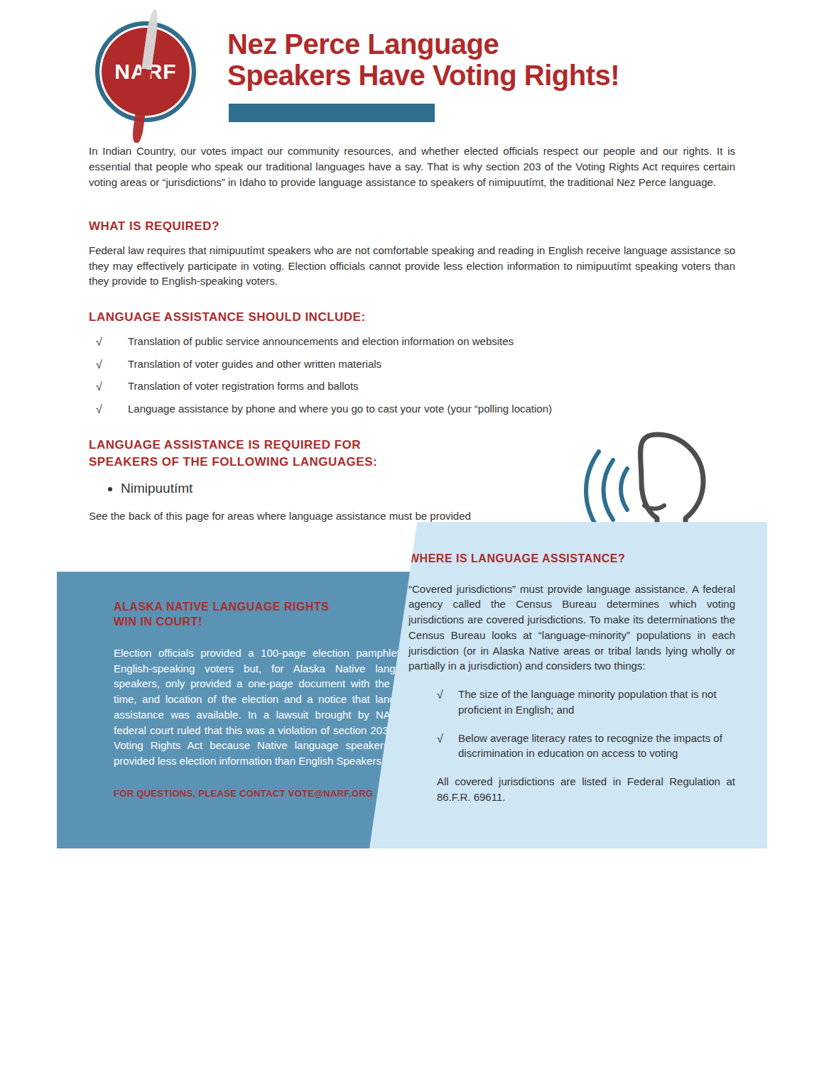NARF
Nez Perce Language
Speakers Have Voting Rights!
In Indian Country, our votes impact our community resources, and whether elected officials respect our people and our rights. It is essential that people who speak our traditional languages have a say. That is why section 203 of the Voting Rights Act requires certain voting areas or “jurisdictions” in Idaho to provide language assistance to speakers of nimipuutímt, the traditional Nez Perce language.
What is required?
Federal law requires that nimipuutímt speakers who are not comfortable speaking and reading in English receive language assistance so they may effectively participate in voting. Election officials cannot provide less election information to nimipuutímt speaking voters than they provide to English-speaking voters.
Language assistance should include:
Translation of public service announcements and election information on websites
Translation of voter guides and other written materials
Translation of voter registration forms and ballots
Language assistance by phone and where you go to cast your vote (your “polling location)
Language assistance is required for
speakers of the following languages:
Nimipuutímt
See the back of this page for areas where language assistance must be provided
Alaska Native Language Rights
Win in Court!
Election officials provided a 100-page election pamphlet for English-speaking voters but, for Alaska Native language speakers, only provided a one-page document with the date, time, and location of the election and a notice that language assistance was available. In a lawsuit brought by NARF, a federal court ruled that this was a violation of section 203 of the Voting Rights Act because Native language speakers were provided less election information than English Speakers.
For questions, please contact vote@narf.org
Where is language assistance?
“Covered jurisdictions” must provide language assistance. A federal agency called the Census Bureau determines which voting jurisdictions are covered jurisdictions. To make its determinations the Census Bureau looks at “language-minority” populations in each jurisdiction (or in Alaska Native areas or tribal lands lying wholly or partially in a jurisdiction) and considers two things:
The size of the language minority population that is not proficient in English; and
Below average literacy rates to recognize the impacts of discrimination in education on access to voting
All covered jurisdictions are listed in Federal Regulation at 86.F.R. 69611.